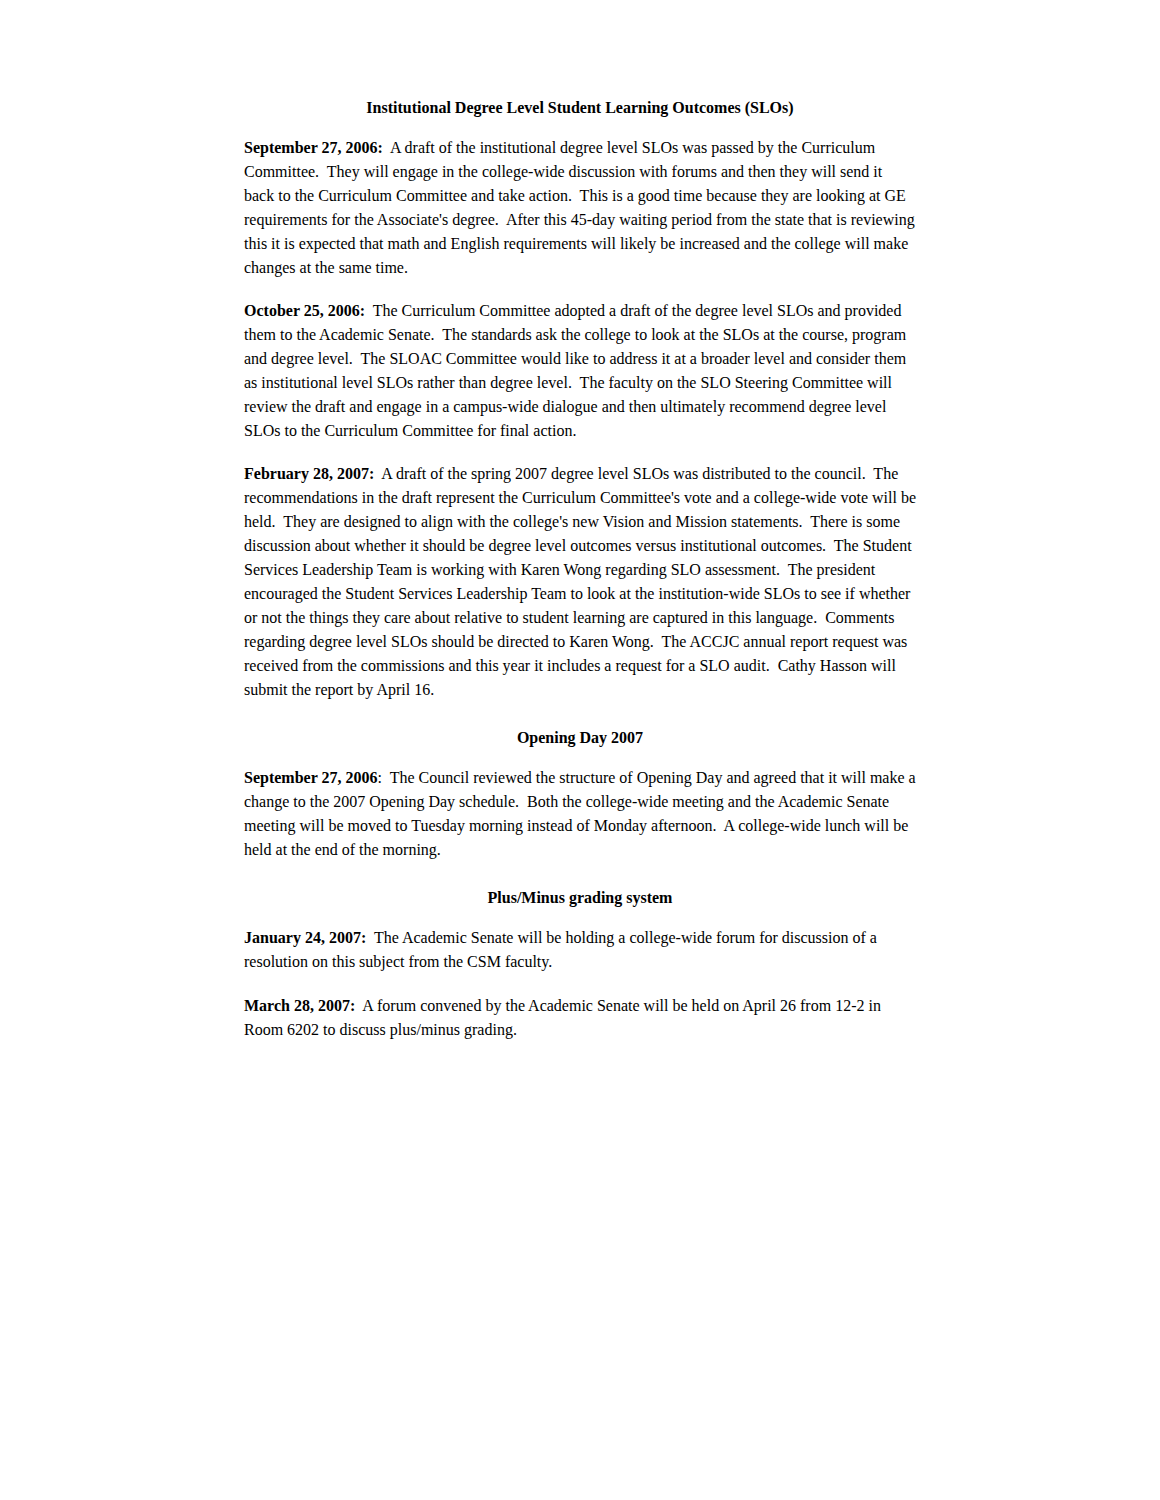Institutional Degree Level Student Learning Outcomes (SLOs)
September 27, 2006: A draft of the institutional degree level SLOs was passed by the Curriculum Committee. They will engage in the college-wide discussion with forums and then they will send it back to the Curriculum Committee and take action. This is a good time because they are looking at GE requirements for the Associate's degree. After this 45-day waiting period from the state that is reviewing this it is expected that math and English requirements will likely be increased and the college will make changes at the same time.
October 25, 2006: The Curriculum Committee adopted a draft of the degree level SLOs and provided them to the Academic Senate. The standards ask the college to look at the SLOs at the course, program and degree level. The SLOAC Committee would like to address it at a broader level and consider them as institutional level SLOs rather than degree level. The faculty on the SLO Steering Committee will review the draft and engage in a campus-wide dialogue and then ultimately recommend degree level SLOs to the Curriculum Committee for final action.
February 28, 2007: A draft of the spring 2007 degree level SLOs was distributed to the council. The recommendations in the draft represent the Curriculum Committee's vote and a college-wide vote will be held. They are designed to align with the college's new Vision and Mission statements. There is some discussion about whether it should be degree level outcomes versus institutional outcomes. The Student Services Leadership Team is working with Karen Wong regarding SLO assessment. The president encouraged the Student Services Leadership Team to look at the institution-wide SLOs to see if whether or not the things they care about relative to student learning are captured in this language. Comments regarding degree level SLOs should be directed to Karen Wong. The ACCJC annual report request was received from the commissions and this year it includes a request for a SLO audit. Cathy Hasson will submit the report by April 16.
Opening Day 2007
September 27, 2006: The Council reviewed the structure of Opening Day and agreed that it will make a change to the 2007 Opening Day schedule. Both the college-wide meeting and the Academic Senate meeting will be moved to Tuesday morning instead of Monday afternoon. A college-wide lunch will be held at the end of the morning.
Plus/Minus grading system
January 24, 2007: The Academic Senate will be holding a college-wide forum for discussion of a resolution on this subject from the CSM faculty.
March 28, 2007: A forum convened by the Academic Senate will be held on April 26 from 12-2 in Room 6202 to discuss plus/minus grading.